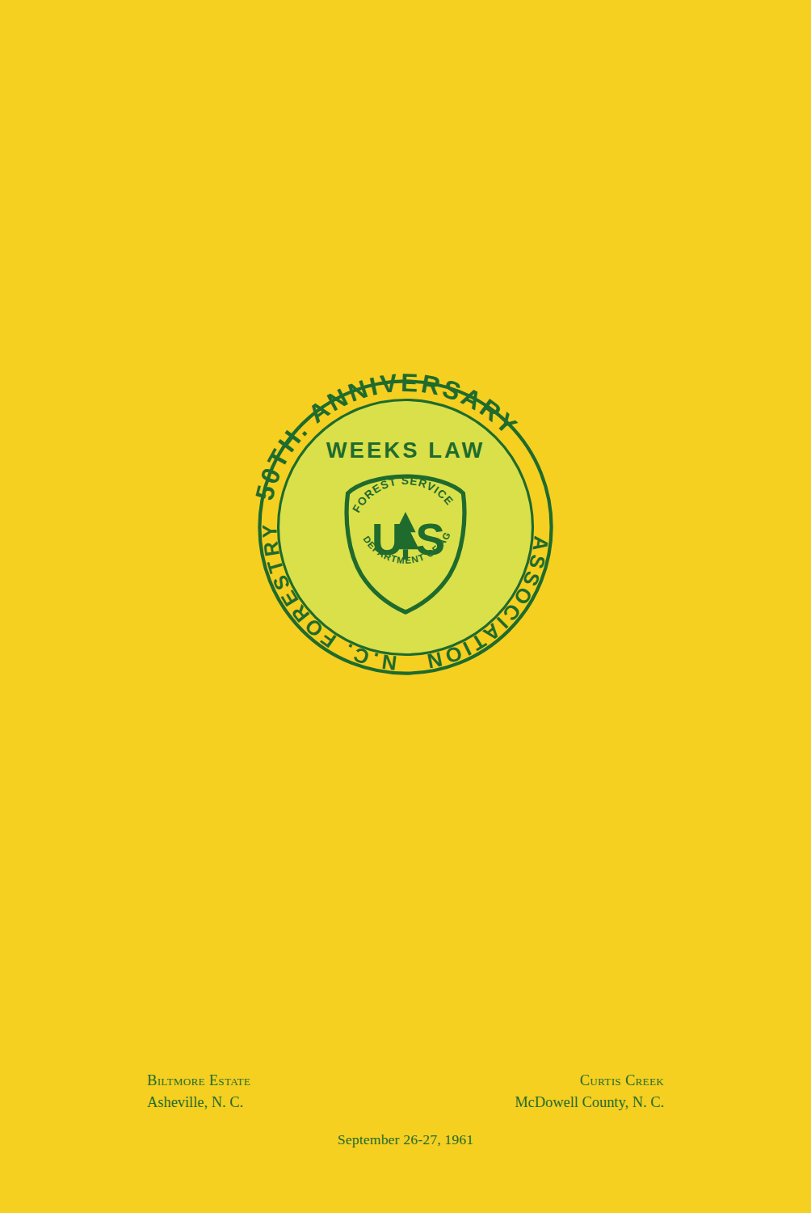50TH. ANNIVERSARY ASSOCIATION N.C. FORESTRY WEEKS LAW FOREST SERVICE U S DEPARTMENT OF AGRICULTURE
Biltmore Estate
Asheville, N. C.
Curtis Creek
McDowell County, N. C.
September 26-27, 1961